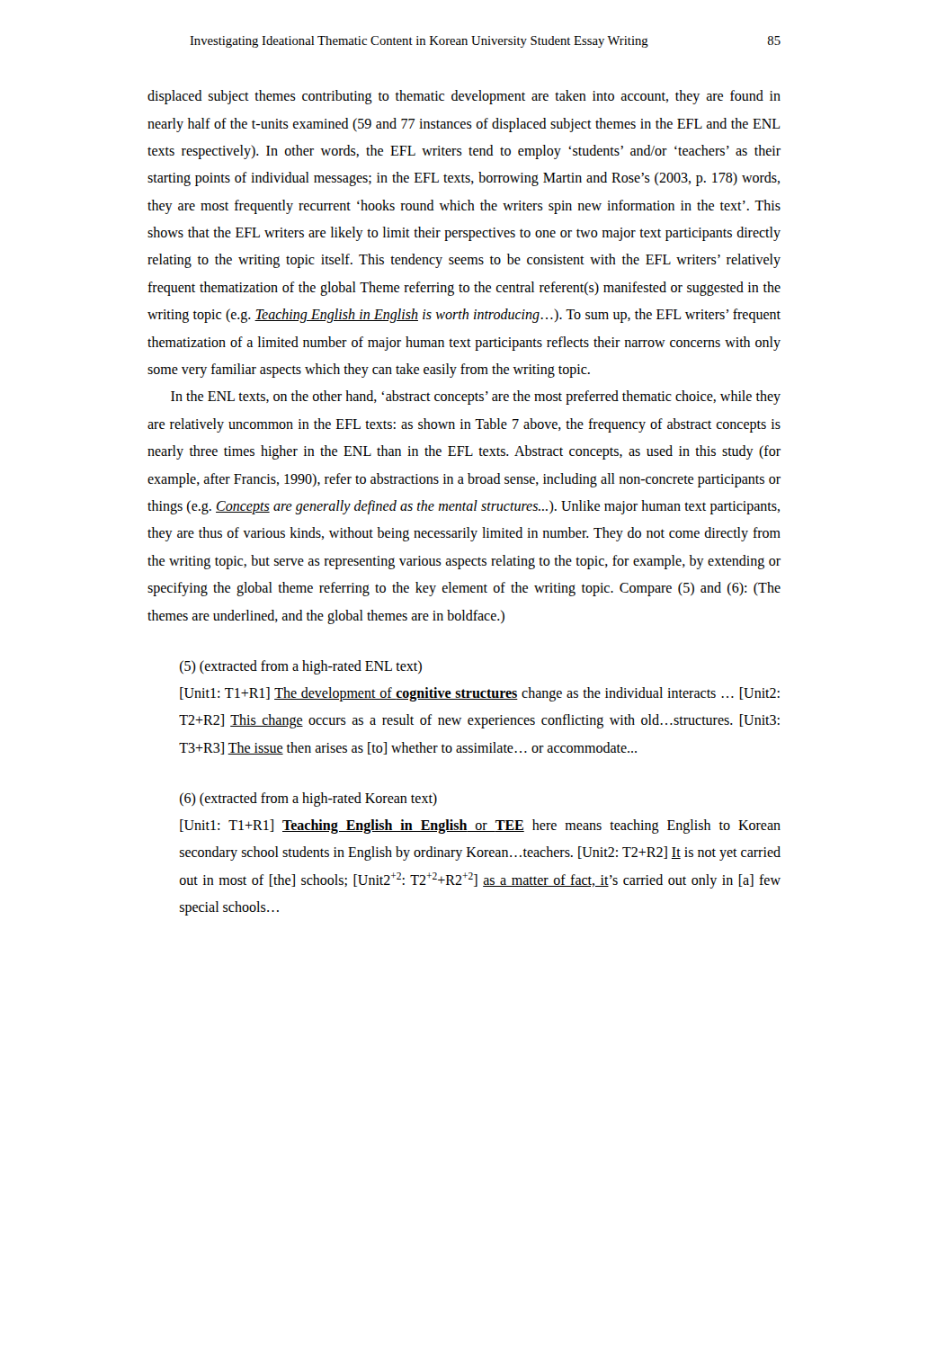Investigating Ideational Thematic Content in Korean University Student Essay Writing 85
displaced subject themes contributing to thematic development are taken into account, they are found in nearly half of the t-units examined (59 and 77 instances of displaced subject themes in the EFL and the ENL texts respectively). In other words, the EFL writers tend to employ ‘students’ and/or ‘teachers’ as their starting points of individual messages; in the EFL texts, borrowing Martin and Rose’s (2003, p. 178) words, they are most frequently recurrent ‘hooks round which the writers spin new information in the text’. This shows that the EFL writers are likely to limit their perspectives to one or two major text participants directly relating to the writing topic itself. This tendency seems to be consistent with the EFL writers’ relatively frequent thematization of the global Theme referring to the central referent(s) manifested or suggested in the writing topic (e.g. Teaching English in English is worth introducing…). To sum up, the EFL writers’ frequent thematization of a limited number of major human text participants reflects their narrow concerns with only some very familiar aspects which they can take easily from the writing topic.
In the ENL texts, on the other hand, ‘abstract concepts’ are the most preferred thematic choice, while they are relatively uncommon in the EFL texts: as shown in Table 7 above, the frequency of abstract concepts is nearly three times higher in the ENL than in the EFL texts. Abstract concepts, as used in this study (for example, after Francis, 1990), refer to abstractions in a broad sense, including all non-concrete participants or things (e.g. Concepts are generally defined as the mental structures...). Unlike major human text participants, they are thus of various kinds, without being necessarily limited in number. They do not come directly from the writing topic, but serve as representing various aspects relating to the topic, for example, by extending or specifying the global theme referring to the key element of the writing topic. Compare (5) and (6): (The themes are underlined, and the global themes are in boldface.)
(5) (extracted from a high-rated ENL text)
[Unit1: T1+R1] The development of cognitive structures change as the individual interacts … [Unit2: T2+R2] This change occurs as a result of new experiences conflicting with old…structures. [Unit3: T3+R3] The issue then arises as [to] whether to assimilate… or accommodate...
(6) (extracted from a high-rated Korean text)
[Unit1: T1+R1] Teaching English in English or TEE here means teaching English to Korean secondary school students in English by ordinary Korean…teachers. [Unit2: T2+R2] It is not yet carried out in most of [the] schools; [Unit2+2: T2+2+R2+2] as a matter of fact, it’s carried out only in [a] few special schools…